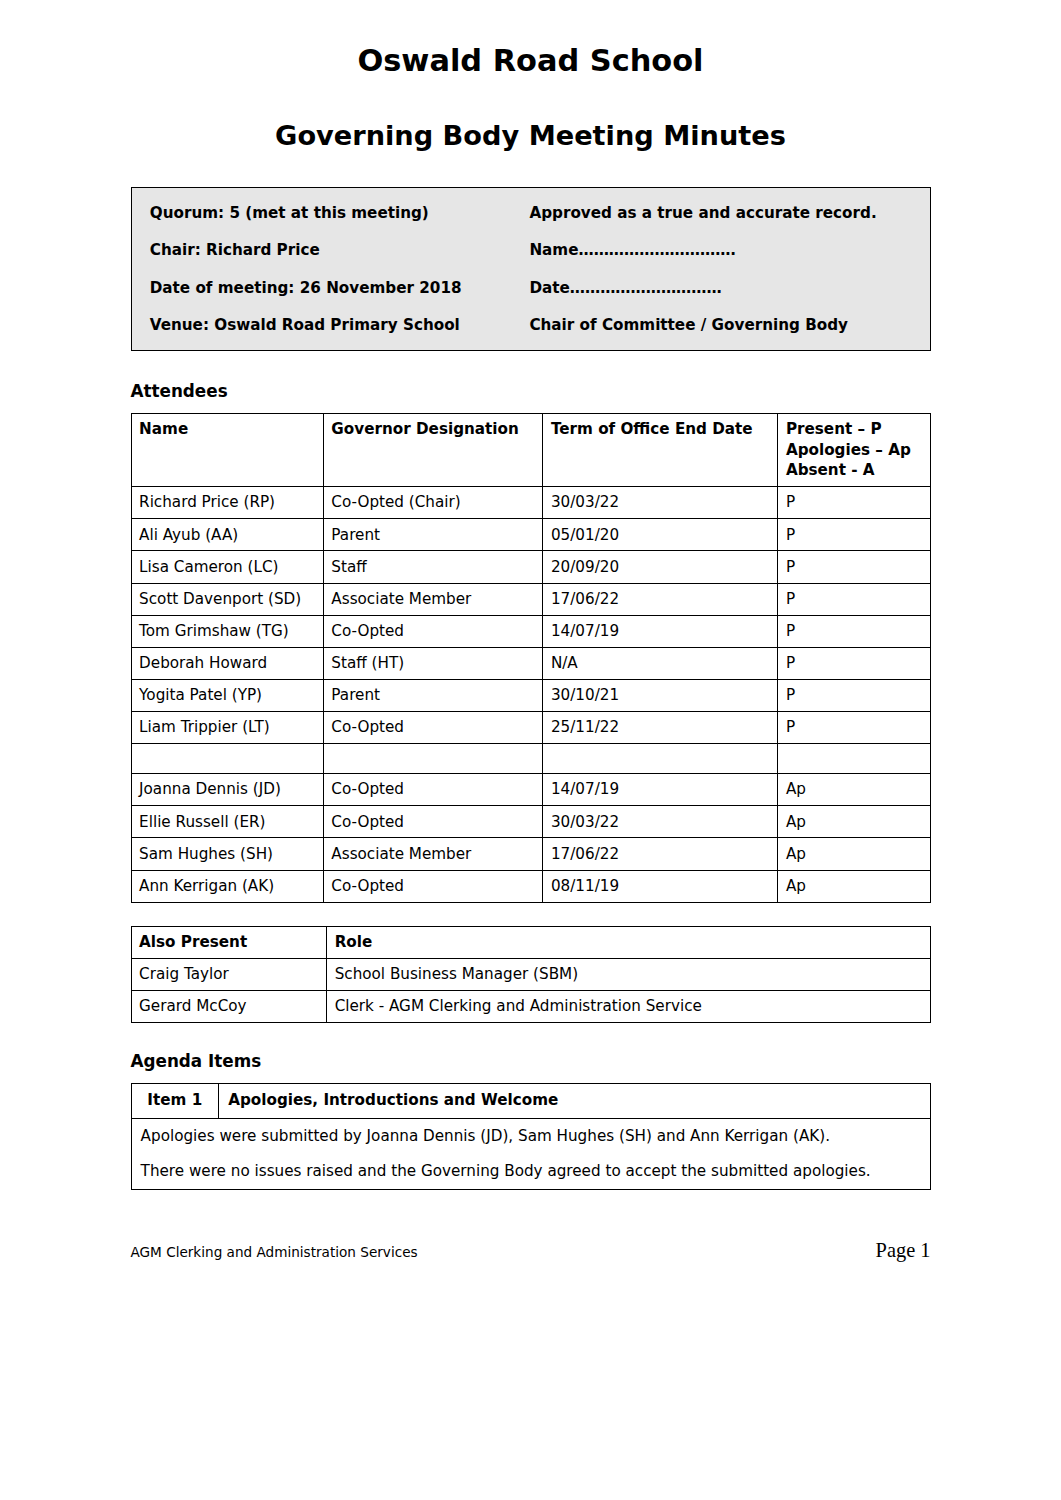Oswald Road School
Governing Body Meeting Minutes
| Quorum: 5 (met at this meeting) Chair: Richard Price Date of meeting: 26 November 2018 Venue: Oswald Road Primary School | Approved as a true and accurate record. Name…………………………. Date………………………… Chair of Committee / Governing Body |
Attendees
| Name | Governor Designation | Term of Office End Date | Present – P Apologies – Ap Absent - A |
| --- | --- | --- | --- |
| Richard Price (RP) | Co-Opted (Chair) | 30/03/22 | P |
| Ali Ayub (AA) | Parent | 05/01/20 | P |
| Lisa Cameron (LC) | Staff | 20/09/20 | P |
| Scott Davenport (SD) | Associate Member | 17/06/22 | P |
| Tom Grimshaw (TG) | Co-Opted | 14/07/19 | P |
| Deborah Howard | Staff (HT) | N/A | P |
| Yogita Patel (YP) | Parent | 30/10/21 | P |
| Liam Trippier (LT) | Co-Opted | 25/11/22 | P |
| Joanna Dennis (JD) | Co-Opted | 14/07/19 | Ap |
| Ellie Russell (ER) | Co-Opted | 30/03/22 | Ap |
| Sam Hughes (SH) | Associate Member | 17/06/22 | Ap |
| Ann Kerrigan (AK) | Co-Opted | 08/11/19 | Ap |
| Also Present | Role |
| --- | --- |
| Craig Taylor | School Business Manager (SBM) |
| Gerard McCoy | Clerk - AGM Clerking and Administration Service |
Agenda Items
| Item 1 | Apologies, Introductions and Welcome |
| Apologies were submitted by Joanna Dennis (JD), Sam Hughes (SH) and Ann Kerrigan (AK). There were no issues raised and the Governing Body agreed to accept the submitted apologies. |
AGM Clerking and Administration Services Page 1